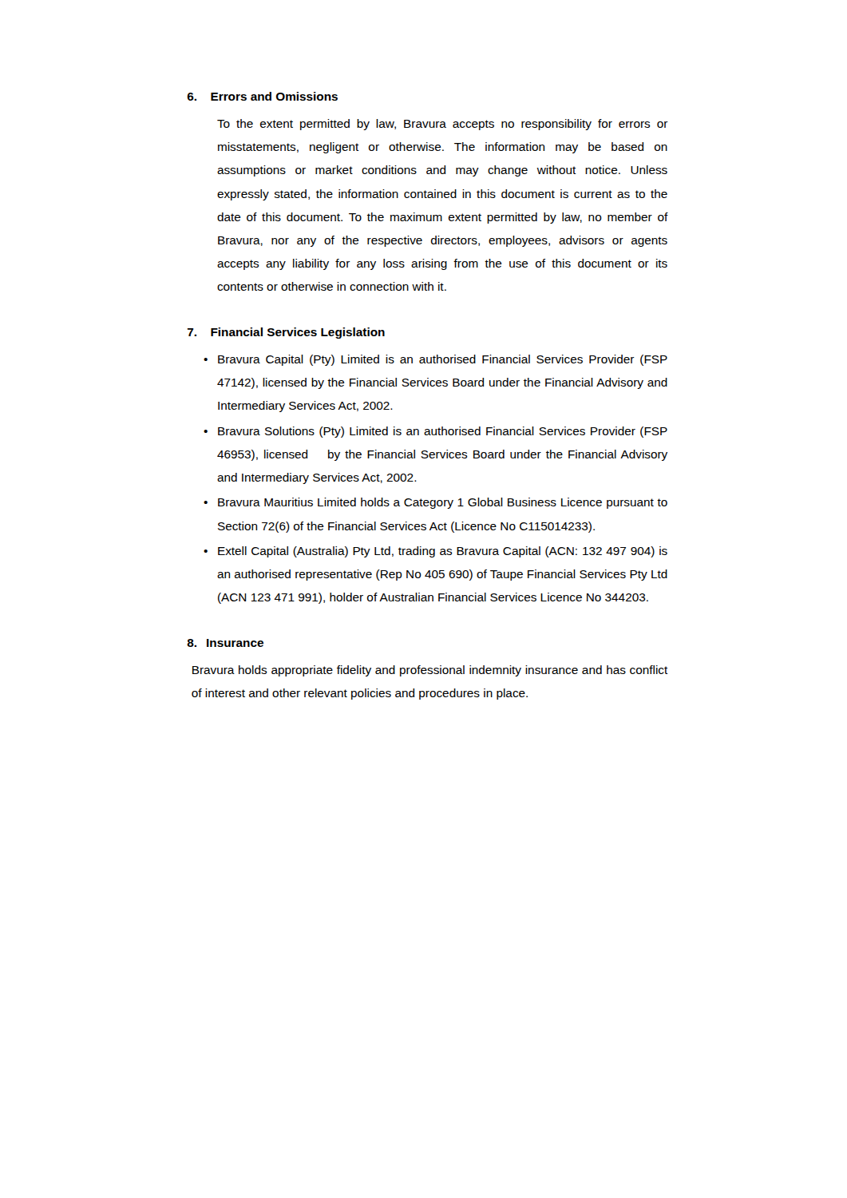6. Errors and Omissions
To the extent permitted by law, Bravura accepts no responsibility for errors or misstatements, negligent or otherwise. The information may be based on assumptions or market conditions and may change without notice. Unless expressly stated, the information contained in this document is current as to the date of this document. To the maximum extent permitted by law, no member of Bravura, nor any of the respective directors, employees, advisors or agents accepts any liability for any loss arising from the use of this document or its contents or otherwise in connection with it.
7. Financial Services Legislation
Bravura Capital (Pty) Limited is an authorised Financial Services Provider (FSP 47142), licensed by the Financial Services Board under the Financial Advisory and Intermediary Services Act, 2002.
Bravura Solutions (Pty) Limited is an authorised Financial Services Provider (FSP 46953), licensed by the Financial Services Board under the Financial Advisory and Intermediary Services Act, 2002.
Bravura Mauritius Limited holds a Category 1 Global Business Licence pursuant to Section 72(6) of the Financial Services Act (Licence No C115014233).
Extell Capital (Australia) Pty Ltd, trading as Bravura Capital (ACN: 132 497 904) is an authorised representative (Rep No 405 690) of Taupe Financial Services Pty Ltd (ACN 123 471 991), holder of Australian Financial Services Licence No 344203.
8. Insurance
Bravura holds appropriate fidelity and professional indemnity insurance and has conflict of interest and other relevant policies and procedures in place.